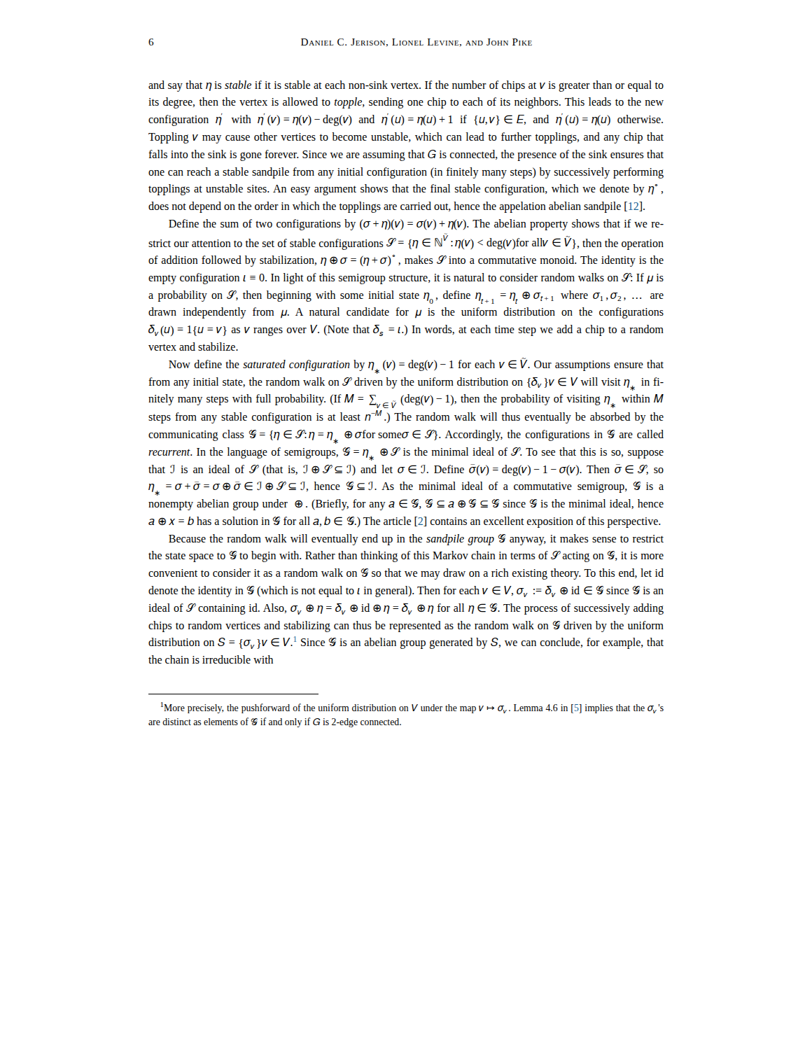6 Daniel C. Jerison, Lionel Levine, and John Pike
and say that η is stable if it is stable at each non-sink vertex. If the number of chips at v is greater than or equal to its degree, then the vertex is allowed to topple, sending one chip to each of its neighbors. This leads to the new configuration η′ with η′(v)=η(v)−deg(v) and η′(u)=η(u)+1 if {u,v}∈E, and η′(u)=η(u) otherwise. Toppling v may cause other vertices to become unstable, which can lead to further topplings, and any chip that falls into the sink is gone forever. Since we are assuming that G is connected, the presence of the sink ensures that one can reach a stable sandpile from any initial configuration (in finitely many steps) by successively performing topplings at unstable sites. An easy argument shows that the final stable configuration, which we denote by η∘, does not depend on the order in which the topplings are carried out, hence the appelation abelian sandpile [12].
Define the sum of two configurations by (σ+η)(v)=σ(v)+η(v). The abelian property shows that if we restrict our attention to the set of stable configurations 𝒮={η∈ℕV~:η(v)<deg(v) for all v∈V~}, then the operation of addition followed by stabilization, η⊕σ=(η+σ)∘, makes 𝒮 into a commutative monoid. The identity is the empty configuration ι≡0. In light of this semigroup structure, it is natural to consider random walks on 𝒮: If μ is a probability on 𝒮, then beginning with some initial state η0, define ηt+1=ηt⊕σt+1 where σ1,σ2,… are drawn independently from μ. A natural candidate for μ is the uniform distribution on the configurations δv(u)=1{u=v} as v ranges over V. (Note that δs=ι.) In words, at each time step we add a chip to a random vertex and stabilize.
Now define the saturated configuration by η∗(v)=deg(v)−1 for each v∈V~. Our assumptions ensure that from any initial state, the random walk on 𝒮 driven by the uniform distribution on {δv}v∈V will visit η∗ in finitely many steps with full probability. (If M=∑v∈V~(deg(v)−1), then the probability of visiting η∗ within M steps from any stable configuration is at least n−M.) The random walk will thus eventually be absorbed by the communicating class 𝒢={η∈𝒮:η=η∗⊕σ for some σ∈𝒮}. Accordingly, the configurations in 𝒢 are called recurrent. In the language of semigroups, 𝒢=η∗⊕𝒮 is the minimal ideal of 𝒮. To see that this is so, suppose that ℐ is an ideal of 𝒮 (that is, ℐ⊕𝒮⊆ℐ) and let σ∈ℐ. Define σ¯(v)=deg(v)−1−σ(v). Then σ¯∈𝒮, so η∗=σ+σ¯=σ⊕σ¯∈ℐ⊕𝒮⊆ℐ, hence 𝒢⊆ℐ. As the minimal ideal of a commutative semigroup, 𝒢 is a nonempty abelian group under ⊕. (Briefly, for any a∈𝒢, 𝒢⊆a⊕𝒢⊆𝒢 since 𝒢 is the minimal ideal, hence a⊕x=b has a solution in 𝒢 for all a,b∈𝒢.) The article [2] contains an excellent exposition of this perspective.
Because the random walk will eventually end up in the sandpile group 𝒢 anyway, it makes sense to restrict the state space to 𝒢 to begin with. Rather than thinking of this Markov chain in terms of 𝒮 acting on 𝒢, it is more convenient to consider it as a random walk on 𝒢 so that we may draw on a rich existing theory. To this end, let id denote the identity in 𝒢 (which is not equal to ι in general). Then for each v∈V, σv:=δv⊕id∈𝒢 since 𝒢 is an ideal of 𝒮 containing id. Also, σv⊕η=δv⊕id⊕η=δv⊕η for all η∈𝒢. The process of successively adding chips to random vertices and stabilizing can thus be represented as the random walk on 𝒢 driven by the uniform distribution on S={σv}v∈V.1 Since 𝒢 is an abelian group generated by S, we can conclude, for example, that the chain is irreducible with
1More precisely, the pushforward of the uniform distribution on V under the map v↦σv. Lemma 4.6 in [5] implies that the σv's are distinct as elements of 𝒢 if and only if G is 2-edge connected.